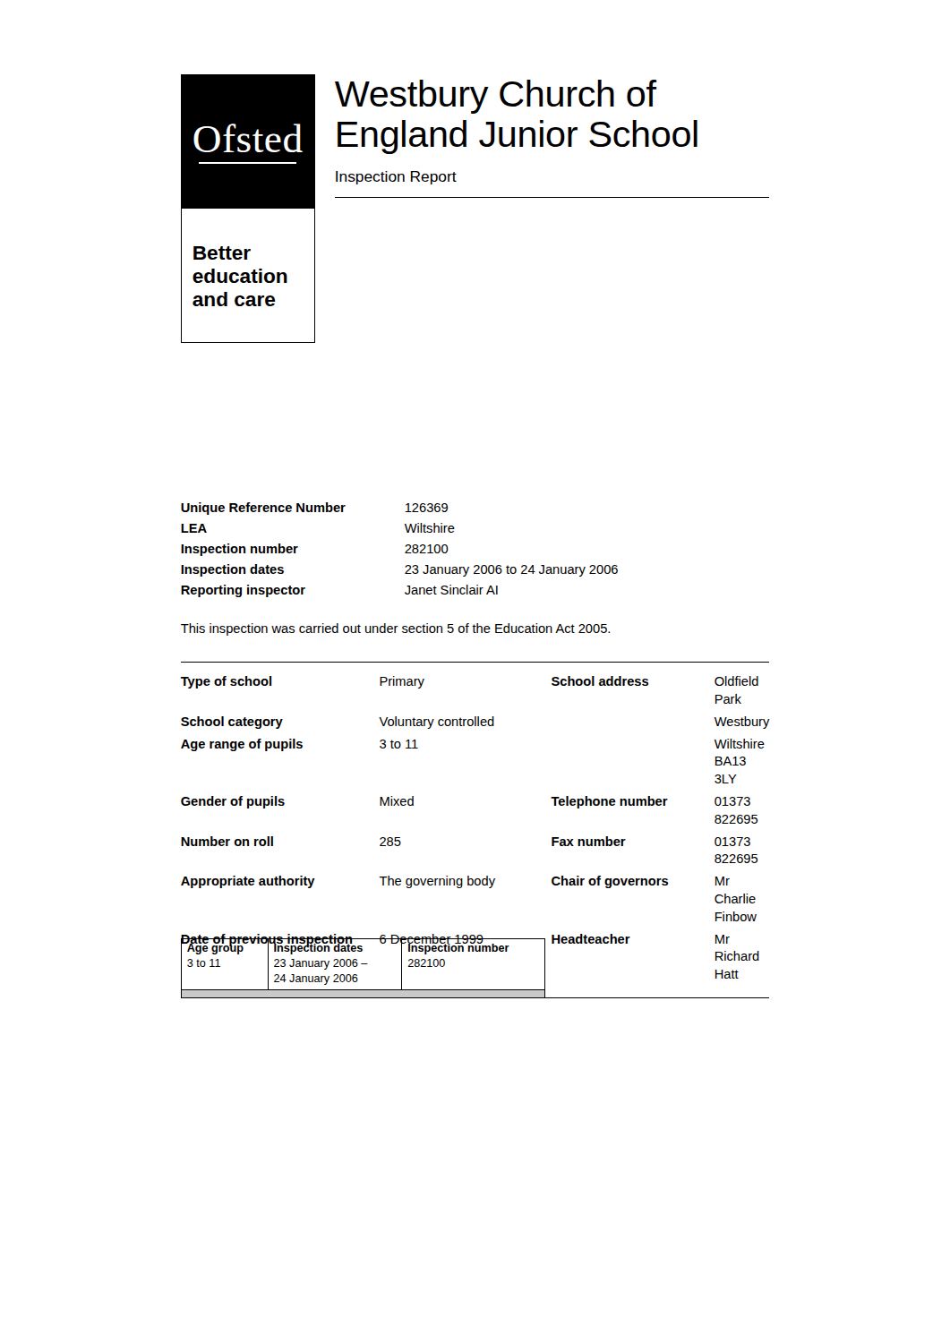Ofsted
Better
education
and care
Westbury Church of England Junior School
Inspection Report
| Unique Reference Number | 126369 |
| LEA | Wiltshire |
| Inspection number | 282100 |
| Inspection dates | 23 January 2006 to 24 January 2006 |
| Reporting inspector | Janet Sinclair AI |
This inspection was carried out under section 5 of the Education Act 2005.
| Type of school | Primary | School address | Oldfield Park |
| School category | Voluntary controlled | | Westbury |
| Age range of pupils | 3 to 11 | | Wiltshire BA13 3LY |
| Gender of pupils | Mixed | Telephone number | 01373 822695 |
| Number on roll | 285 | Fax number | 01373 822695 |
| Appropriate authority | The governing body | Chair of governors | Mr Charlie Finbow |
| Date of previous inspection | 6 December 1999 | Headteacher | Mr Richard Hatt |
| Age group | Inspection dates | Inspection number |
| --- | --- | --- |
| 3 to 11 | 23 January 2006 – 24 January 2006 | 282100 |